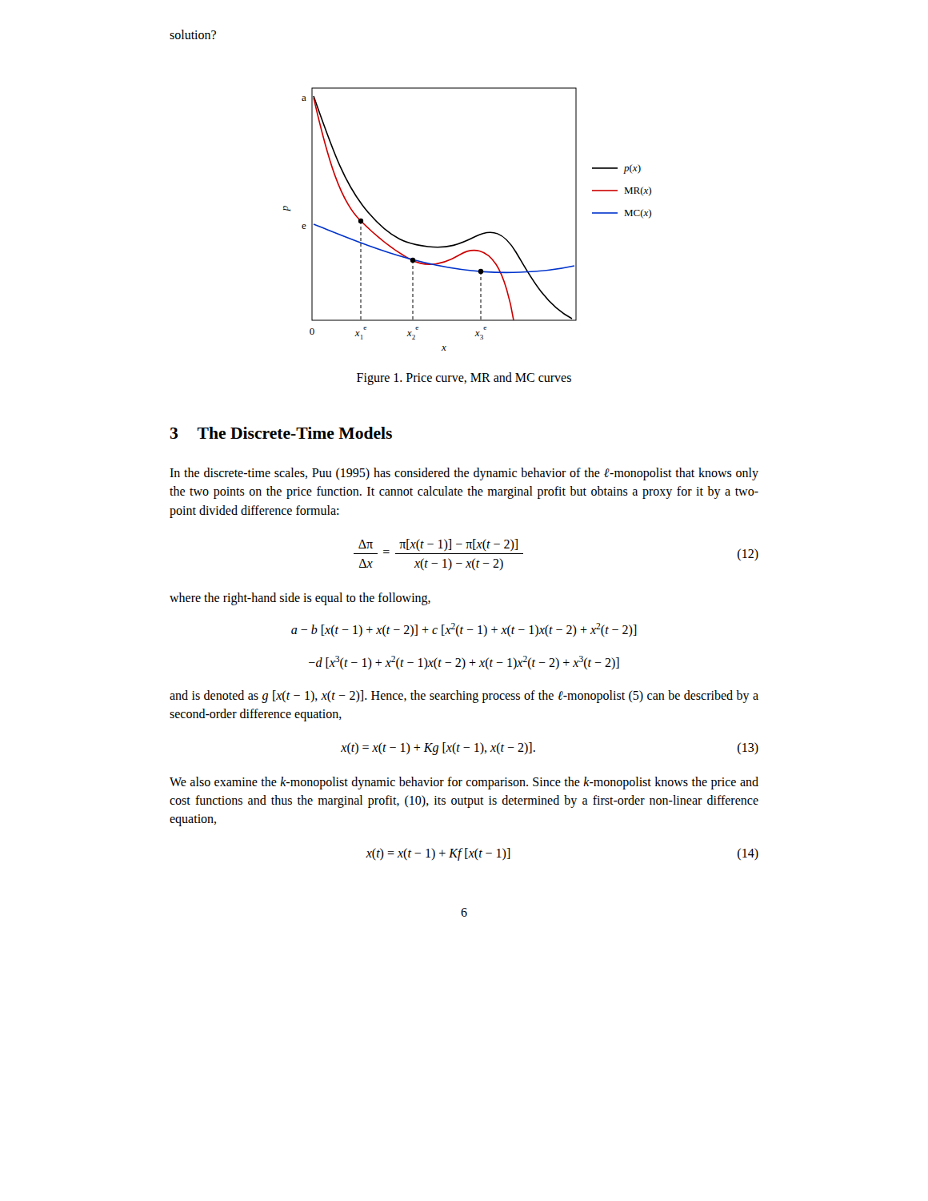solution?
p x a e 0 x1e x2e x3e p(x) MR(x) MC(x)
Figure 1. Price curve, MR and MC curves
3 The Discrete-Time Models
In the discrete-time scales, Puu (1995) has considered the dynamic behavior of the ℓ-monopolist that knows only the two points on the price function. It cannot calculate the marginal profit but obtains a proxy for it by a two-point divided difference formula:
Δπ Δx = π[x(t − 1)] − π[x(t − 2)] x(t − 1) − x(t − 2)
(12)
where the right-hand side is equal to the following,
a − b [x(t − 1) + x(t − 2)] + c [x2(t − 1) + x(t − 1)x(t − 2) + x2(t − 2)]
−d [x3(t − 1) + x2(t − 1)x(t − 2) + x(t − 1)x2(t − 2) + x3(t − 2)]
and is denoted as g [x(t − 1), x(t − 2)]. Hence, the searching process of the ℓ-monopolist (5) can be described by a second-order difference equation,
x(t) = x(t − 1) + Kg [x(t − 1), x(t − 2)].
(13)
We also examine the k-monopolist dynamic behavior for comparison. Since the k-monopolist knows the price and cost functions and thus the marginal profit, (10), its output is determined by a first-order non-linear difference equation,
x(t) = x(t − 1) + Kf [x(t − 1)]
(14)
6